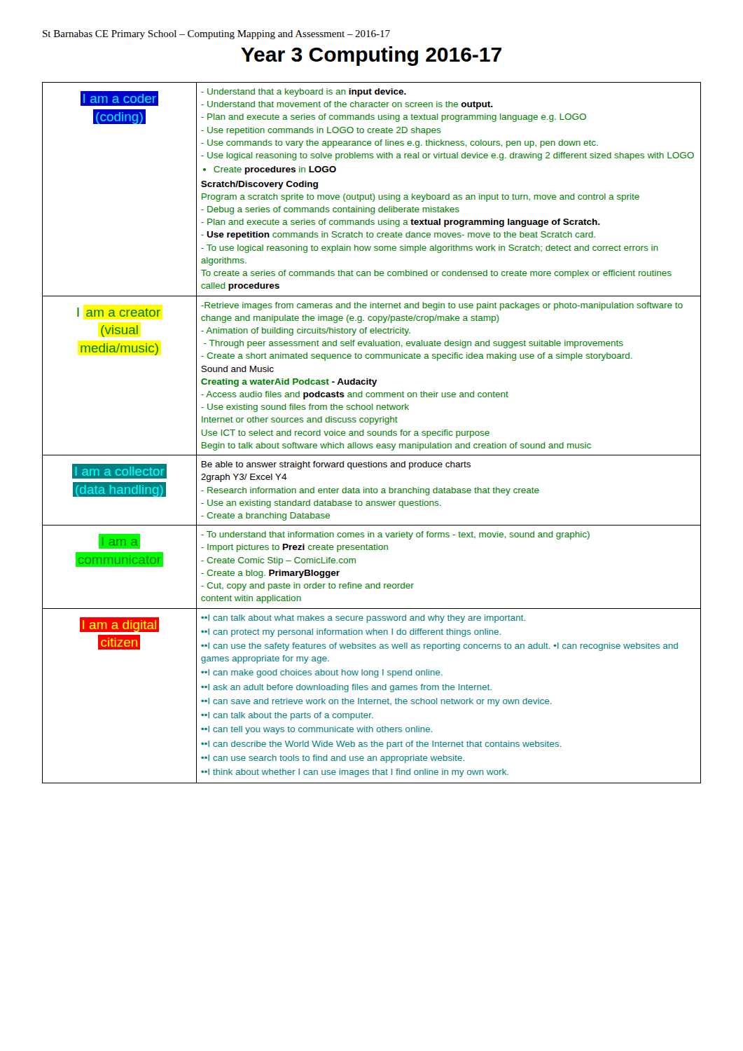St Barnabas CE Primary School – Computing Mapping and Assessment – 2016-17
Year 3 Computing 2016-17
| I am a coder (coding) | - Understand that a keyboard is an input device. - Understand that movement of the character on screen is the output. - Plan and execute a series of commands using a textual programming language e.g. LOGO - Use repetition commands in LOGO to create 2D shapes - Use commands to vary the appearance of lines e.g. thickness, colours, pen up, pen down etc. - Use logical reasoning to solve problems with a real or virtual device e.g. drawing 2 different sized shapes with LOGO Create procedures in LOGO Scratch/Discovery Coding Program a scratch sprite to move (output) using a keyboard as an input to turn, move and control a sprite - Debug a series of commands containing deliberate mistakes - Plan and execute a series of commands using a textual programming language of Scratch. - Use r epetition commands in Scratch to create dance moves- move to the beat Scratch card. - To use logical reasoning to explain how some simple algorithms work in Scratch; detect and correct errors in algorithms. To create a series of commands that can be combined or condensed to create more complex or efficient routines called procedures |
| I am a creator (visual media/music) | -Retrieve images from cameras and the internet and begin to use paint packages or photo-manipulation software to change and manipulate the image (e.g. copy/paste/crop/make a stamp) - Animation of building circuits/history of electricity. - Through peer assessment and self evaluation, evaluate design and suggest suitable improvements - Create a short animated sequence to communicate a specific idea making use of a simple storyboard. Sound and Music Creating a waterAid Podcast - Audacity - Access audio files and podcasts and comment on their use and content - Use existing sound files from the school network Internet or other sources and discuss copyright Use ICT to select and record voice and sounds for a specific purpose Begin to talk about software which allows easy manipulation and creation of sound and music |
| I am a collector (data handling) | Be able to answer straight forward questions and produce charts 2graph Y3/ Excel Y4 - Research information and enter data into a branching database that they create - Use an existing standard database to answer questions. - Create a branching Database |
| I am a communicator | - To understand that information comes in a variety of forms - text, movie, sound and graphic) - Import pictures to Prezi create presentation - Create Comic Stip – ComicLife.com - Create a blog. PrimaryBlogger - Cut, copy and paste in order to refine and reorder content witin application |
| I am a digital citizen | I can talk about what makes a secure password and why they are important. I can protect my personal information when I do different things online. I can use the safety features of websites as well as reporting concerns to an adult. •I can recognise websites and games appropriate for my age. I can make good choices about how long I spend online. I ask an adult before downloading files and games from the Internet. I can save and retrieve work on the Internet, the school network or my own device. I can talk about the parts of a computer. I can tell you ways to communicate with others online. I can describe the World Wide Web as the part of the Internet that contains websites. I can use search tools to find and use an appropriate website. I think about whether I can use images that I find online in my own work. |